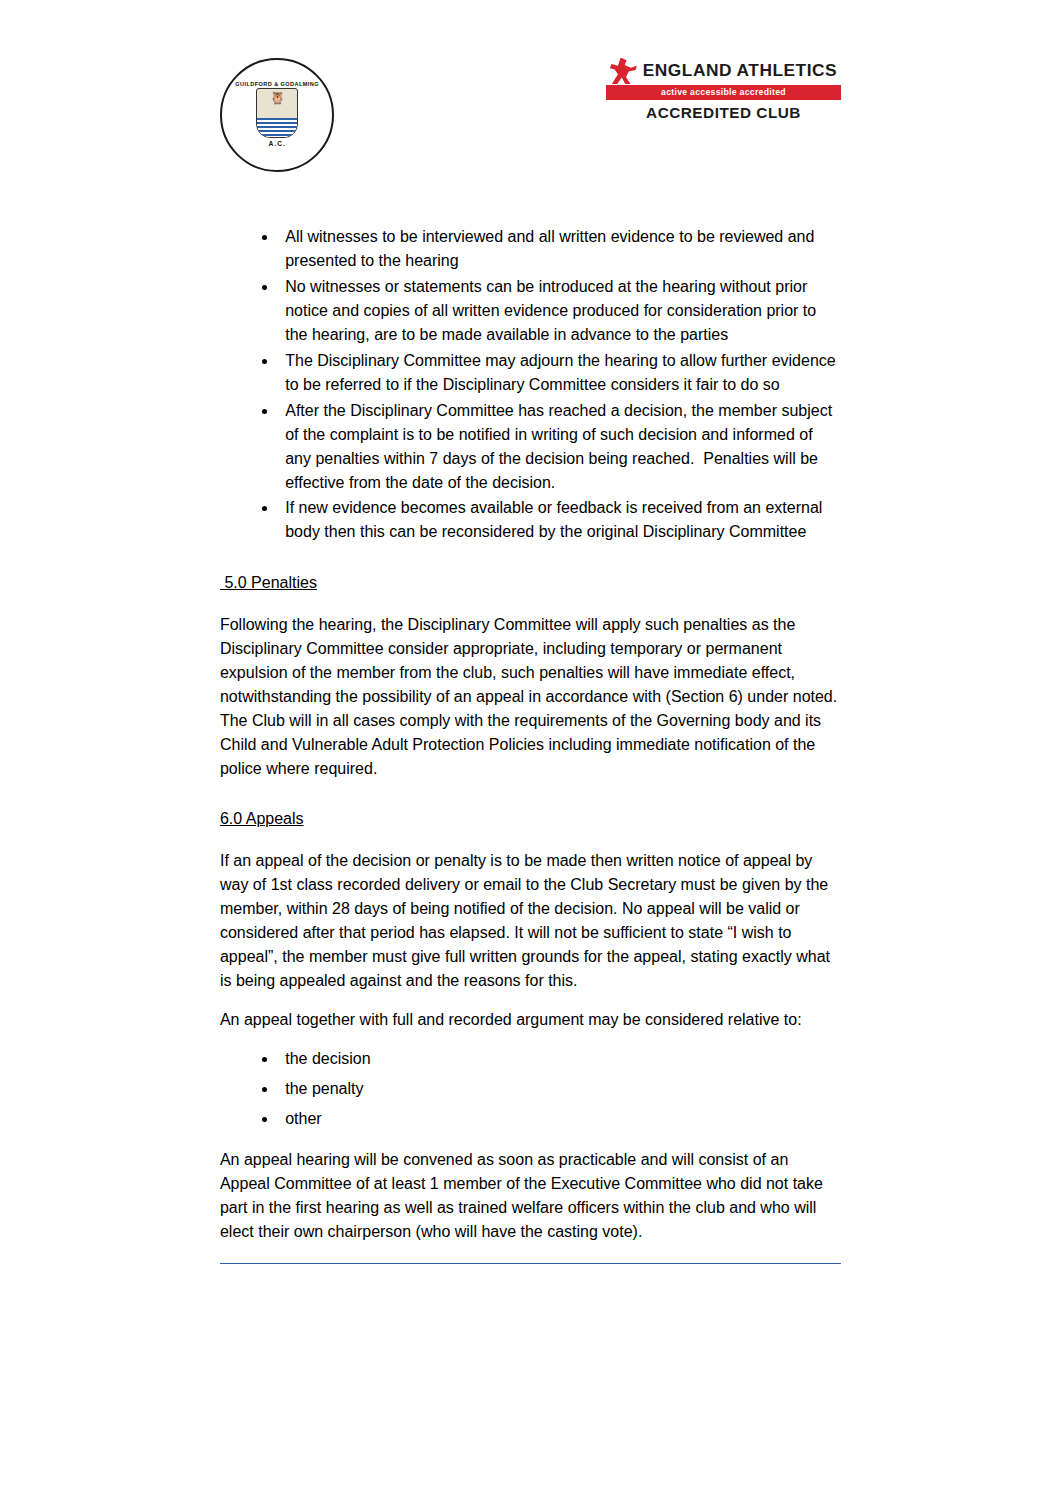GUILDFORD & GODALMING
🦉
A.C.
ENGLAND ATHLETICS
active accessible accredited
ACCREDITED CLUB
All witnesses to be interviewed and all written evidence to be reviewed and presented to the hearing
No witnesses or statements can be introduced at the hearing without prior notice and copies of all written evidence produced for consideration prior to the hearing, are to be made available in advance to the parties
The Disciplinary Committee may adjourn the hearing to allow further evidence to be referred to if the Disciplinary Committee considers it fair to do so
After the Disciplinary Committee has reached a decision, the member subject of the complaint is to be notified in writing of such decision and informed of any penalties within 7 days of the decision being reached. Penalties will be effective from the date of the decision.
If new evidence becomes available or feedback is received from an external body then this can be reconsidered by the original Disciplinary Committee
5.0 Penalties
Following the hearing, the Disciplinary Committee will apply such penalties as the Disciplinary Committee consider appropriate, including temporary or permanent expulsion of the member from the club, such penalties will have immediate effect, notwithstanding the possibility of an appeal in accordance with (Section 6) under noted. The Club will in all cases comply with the requirements of the Governing body and its Child and Vulnerable Adult Protection Policies including immediate notification of the police where required.
6.0 Appeals
If an appeal of the decision or penalty is to be made then written notice of appeal by way of 1st class recorded delivery or email to the Club Secretary must be given by the member, within 28 days of being notified of the decision. No appeal will be valid or considered after that period has elapsed. It will not be sufficient to state “I wish to appeal”, the member must give full written grounds for the appeal, stating exactly what is being appealed against and the reasons for this.
An appeal together with full and recorded argument may be considered relative to:
the decision
the penalty
other
An appeal hearing will be convened as soon as practicable and will consist of an Appeal Committee of at least 1 member of the Executive Committee who did not take part in the first hearing as well as trained welfare officers within the club and who will elect their own chairperson (who will have the casting vote).